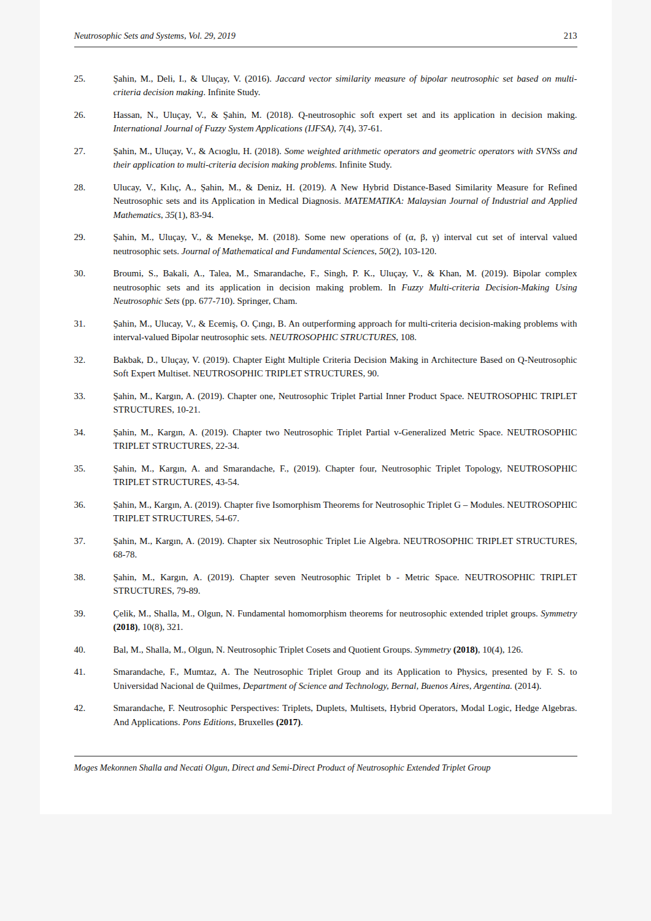Neutrosophic Sets and Systems, Vol. 29, 2019 213
Şahin, M., Deli, I., & Uluçay, V. (2016). Jaccard vector similarity measure of bipolar neutrosophic set based on multi-criteria decision making. Infinite Study.
Hassan, N., Uluçay, V., & Şahin, M. (2018). Q-neutrosophic soft expert set and its application in decision making. International Journal of Fuzzy System Applications (IJFSA), 7(4), 37-61.
Şahin, M., Uluçay, V., & Acıoglu, H. (2018). Some weighted arithmetic operators and geometric operators with SVNSs and their application to multi-criteria decision making problems. Infinite Study.
Ulucay, V., Kılıç, A., Şahin, M., & Deniz, H. (2019). A New Hybrid Distance-Based Similarity Measure for Refined Neutrosophic sets and its Application in Medical Diagnosis. MATEMATIKA: Malaysian Journal of Industrial and Applied Mathematics, 35(1), 83-94.
Şahin, M., Uluçay, V., & Menekşe, M. (2018). Some new operations of (α, β, γ) interval cut set of interval valued neutrosophic sets. Journal of Mathematical and Fundamental Sciences, 50(2), 103-120.
Broumi, S., Bakali, A., Talea, M., Smarandache, F., Singh, P. K., Uluçay, V., & Khan, M. (2019). Bipolar complex neutrosophic sets and its application in decision making problem. In Fuzzy Multi-criteria Decision-Making Using Neutrosophic Sets (pp. 677-710). Springer, Cham.
Şahin, M., Ulucay, V., & Ecemiş, O. Çıngı, B. An outperforming approach for multi-criteria decision-making problems with interval-valued Bipolar neutrosophic sets. NEUTROSOPHIC STRUCTURES, 108.
Bakbak, D., Uluçay, V. (2019). Chapter Eight Multiple Criteria Decision Making in Architecture Based on Q-Neutrosophic Soft Expert Multiset. NEUTROSOPHIC TRIPLET STRUCTURES, 90.
Şahin, M., Kargın, A. (2019). Chapter one, Neutrosophic Triplet Partial Inner Product Space. NEUTROSOPHIC TRIPLET STRUCTURES, 10-21.
Şahin, M., Kargın, A. (2019). Chapter two Neutrosophic Triplet Partial v-Generalized Metric Space. NEUTROSOPHIC TRIPLET STRUCTURES, 22-34.
Şahin, M., Kargın, A. and Smarandache, F., (2019). Chapter four, Neutrosophic Triplet Topology, NEUTROSOPHIC TRIPLET STRUCTURES, 43-54.
Şahin, M., Kargın, A. (2019). Chapter five Isomorphism Theorems for Neutrosophic Triplet G – Modules. NEUTROSOPHIC TRIPLET STRUCTURES, 54-67.
Şahin, M., Kargın, A. (2019). Chapter six Neutrosophic Triplet Lie Algebra. NEUTROSOPHIC TRIPLET STRUCTURES, 68-78.
Şahin, M., Kargın, A. (2019). Chapter seven Neutrosophic Triplet b - Metric Space. NEUTROSOPHIC TRIPLET STRUCTURES, 79-89.
Çelik, M., Shalla, M., Olgun, N. Fundamental homomorphism theorems for neutrosophic extended triplet groups. Symmetry (2018), 10(8), 321.
Bal, M., Shalla, M., Olgun, N. Neutrosophic Triplet Cosets and Quotient Groups. Symmetry (2018), 10(4), 126.
Smarandache, F., Mumtaz, A. The Neutrosophic Triplet Group and its Application to Physics, presented by F. S. to Universidad Nacional de Quilmes, Department of Science and Technology, Bernal, Buenos Aires, Argentina. (2014).
Smarandache, F. Neutrosophic Perspectives: Triplets, Duplets, Multisets, Hybrid Operators, Modal Logic, Hedge Algebras. And Applications. Pons Editions, Bruxelles (2017).
Moges Mekonnen Shalla and Necati Olgun, Direct and Semi-Direct Product of Neutrosophic Extended Triplet Group